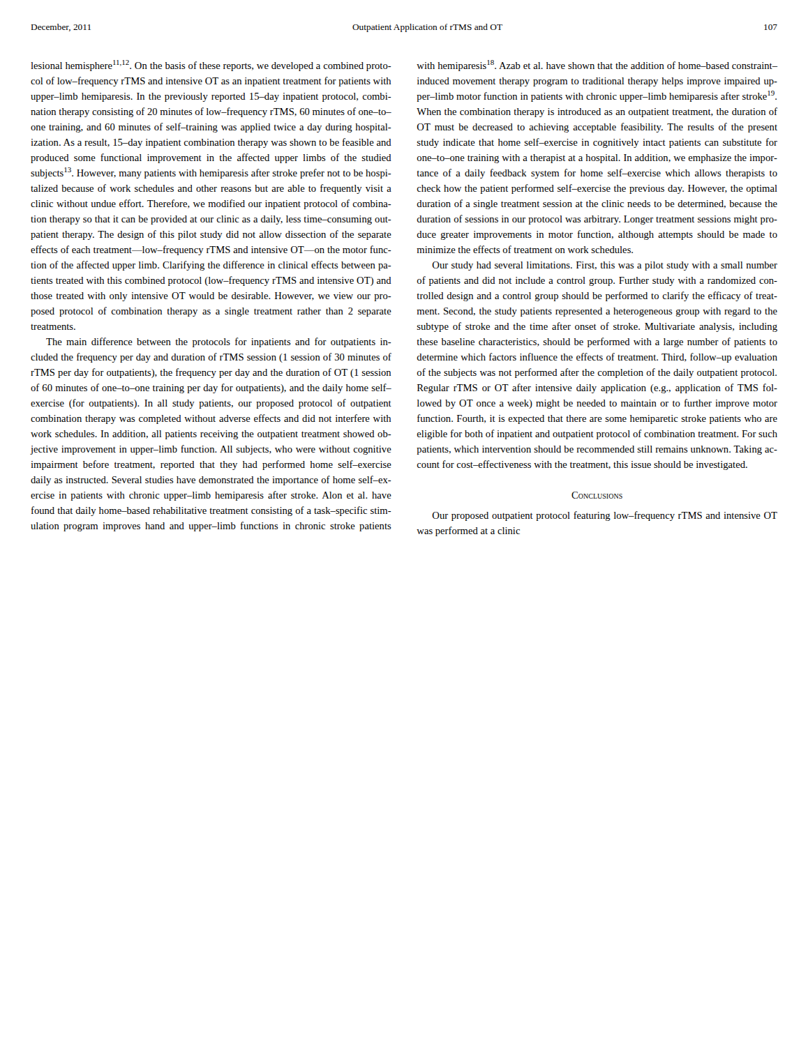December, 2011 Outpatient Application of rTMS and OT 107
lesional hemisphere11,12. On the basis of these reports, we developed a combined protocol of low–frequency rTMS and intensive OT as an inpatient treatment for patients with upper–limb hemiparesis. In the previously reported 15–day inpatient protocol, combination therapy consisting of 20 minutes of low–frequency rTMS, 60 minutes of one–to–one training, and 60 minutes of self–training was applied twice a day during hospitalization. As a result, 15–day inpatient combination therapy was shown to be feasible and produced some functional improvement in the affected upper limbs of the studied subjects13. However, many patients with hemiparesis after stroke prefer not to be hospitalized because of work schedules and other reasons but are able to frequently visit a clinic without undue effort. Therefore, we modified our inpatient protocol of combination therapy so that it can be provided at our clinic as a daily, less time–consuming outpatient therapy. The design of this pilot study did not allow dissection of the separate effects of each treatment—low–frequency rTMS and intensive OT—on the motor function of the affected upper limb. Clarifying the difference in clinical effects between patients treated with this combined protocol (low–frequency rTMS and intensive OT) and those treated with only intensive OT would be desirable. However, we view our proposed protocol of combination therapy as a single treatment rather than 2 separate treatments.
The main difference between the protocols for inpatients and for outpatients included the frequency per day and duration of rTMS session (1 session of 30 minutes of rTMS per day for outpatients), the frequency per day and the duration of OT (1 session of 60 minutes of one–to–one training per day for outpatients), and the daily home self–exercise (for outpatients). In all study patients, our proposed protocol of outpatient combination therapy was completed without adverse effects and did not interfere with work schedules. In addition, all patients receiving the outpatient treatment showed objective improvement in upper–limb function. All subjects, who were without cognitive impairment before treatment, reported that they had performed home self–exercise daily as instructed. Several studies have demonstrated the importance of home self–exercise in patients with chronic upper–limb hemiparesis after stroke. Alon et al. have found that daily home–based rehabilitative treatment consisting of a task–specific stimulation program improves hand and upper–limb functions in chronic stroke patients with hemiparesis18. Azab et al. have shown that the addition of home–based constraint–induced movement therapy program to traditional therapy helps improve impaired upper–limb motor function in patients with chronic upper–limb hemiparesis after stroke19. When the combination therapy is introduced as an outpatient treatment, the duration of OT must be decreased to achieving acceptable feasibility. The results of the present study indicate that home self–exercise in cognitively intact patients can substitute for one–to–one training with a therapist at a hospital. In addition, we emphasize the importance of a daily feedback system for home self–exercise which allows therapists to check how the patient performed self–exercise the previous day. However, the optimal duration of a single treatment session at the clinic needs to be determined, because the duration of sessions in our protocol was arbitrary. Longer treatment sessions might produce greater improvements in motor function, although attempts should be made to minimize the effects of treatment on work schedules.
Our study had several limitations. First, this was a pilot study with a small number of patients and did not include a control group. Further study with a randomized controlled design and a control group should be performed to clarify the efficacy of treatment. Second, the study patients represented a heterogeneous group with regard to the subtype of stroke and the time after onset of stroke. Multivariate analysis, including these baseline characteristics, should be performed with a large number of patients to determine which factors influence the effects of treatment. Third, follow–up evaluation of the subjects was not performed after the completion of the daily outpatient protocol. Regular rTMS or OT after intensive daily application (e.g., application of TMS followed by OT once a week) might be needed to maintain or to further improve motor function. Fourth, it is expected that there are some hemiparetic stroke patients who are eligible for both of inpatient and outpatient protocol of combination treatment. For such patients, which intervention should be recommended still remains unknown. Taking account for cost–effectiveness with the treatment, this issue should be investigated.
Conclusions
Our proposed outpatient protocol featuring low–frequency rTMS and intensive OT was performed at a clinic